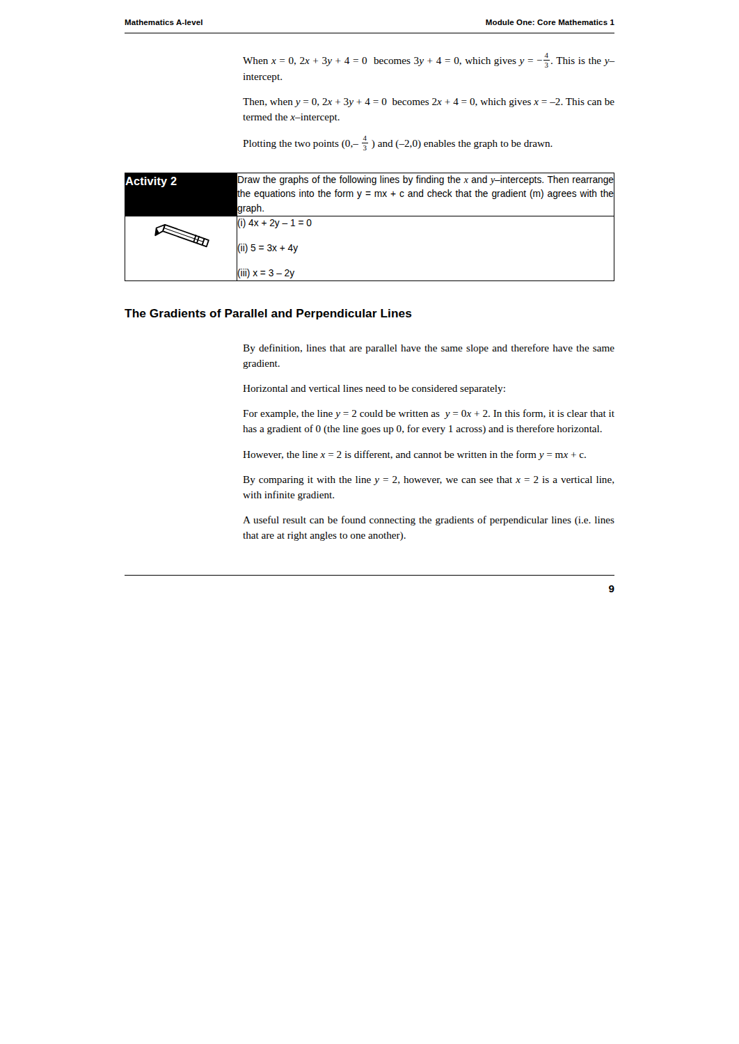Mathematics A-level Module One: Core Mathematics 1
When x = 0, 2x + 3y + 4 = 0 becomes 3y + 4 = 0, which gives y = −43. This is the y–intercept.
Then, when y = 0, 2x + 3y + 4 = 0 becomes 2x + 4 = 0, which gives x = –2. This can be termed the x–intercept.
Plotting the two points (0,– 43 ) and (–2,0) enables the graph to be drawn.
| Activity 2 | Draw the graphs of the following lines by finding the x and y –intercepts. Then rearrange the equations into the form y = mx + c and check that the gradient (m) agrees with the graph. |
| | (i) 4x + 2y – 1 = 0 (ii) 5 = 3x + 4y (iii) x = 3 – 2y |
The Gradients of Parallel and Perpendicular Lines
By definition, lines that are parallel have the same slope and therefore have the same gradient.
Horizontal and vertical lines need to be considered separately:
For example, the line y = 2 could be written as y = 0x + 2. In this form, it is clear that it has a gradient of 0 (the line goes up 0, for every 1 across) and is therefore horizontal.
However, the line x = 2 is different, and cannot be written in the form y = mx + c.
By comparing it with the line y = 2, however, we can see that x = 2 is a vertical line, with infinite gradient.
A useful result can be found connecting the gradients of perpendicular lines (i.e. lines that are at right angles to one another).
9